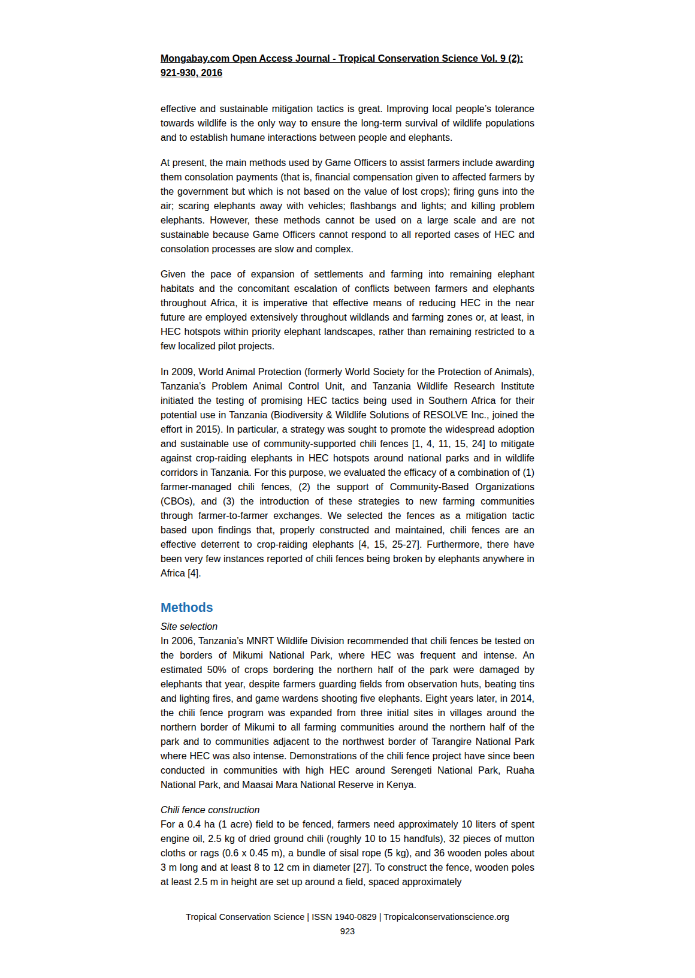Mongabay.com Open Access Journal - Tropical Conservation Science Vol. 9 (2): 921-930, 2016
effective and sustainable mitigation tactics is great. Improving local people’s tolerance towards wildlife is the only way to ensure the long-term survival of wildlife populations and to establish humane interactions between people and elephants.
At present, the main methods used by Game Officers to assist farmers include awarding them consolation payments (that is, financial compensation given to affected farmers by the government but which is not based on the value of lost crops); firing guns into the air; scaring elephants away with vehicles; flashbangs and lights; and killing problem elephants. However, these methods cannot be used on a large scale and are not sustainable because Game Officers cannot respond to all reported cases of HEC and consolation processes are slow and complex.
Given the pace of expansion of settlements and farming into remaining elephant habitats and the concomitant escalation of conflicts between farmers and elephants throughout Africa, it is imperative that effective means of reducing HEC in the near future are employed extensively throughout wildlands and farming zones or, at least, in HEC hotspots within priority elephant landscapes, rather than remaining restricted to a few localized pilot projects.
In 2009, World Animal Protection (formerly World Society for the Protection of Animals), Tanzania’s Problem Animal Control Unit, and Tanzania Wildlife Research Institute initiated the testing of promising HEC tactics being used in Southern Africa for their potential use in Tanzania (Biodiversity & Wildlife Solutions of RESOLVE Inc., joined the effort in 2015). In particular, a strategy was sought to promote the widespread adoption and sustainable use of community-supported chili fences [1, 4, 11, 15, 24] to mitigate against crop-raiding elephants in HEC hotspots around national parks and in wildlife corridors in Tanzania. For this purpose, we evaluated the efficacy of a combination of (1) farmer-managed chili fences, (2) the support of Community-Based Organizations (CBOs), and (3) the introduction of these strategies to new farming communities through farmer-to-farmer exchanges. We selected the fences as a mitigation tactic based upon findings that, properly constructed and maintained, chili fences are an effective deterrent to crop-raiding elephants [4, 15, 25-27]. Furthermore, there have been very few instances reported of chili fences being broken by elephants anywhere in Africa [4].
Methods
Site selection
In 2006, Tanzania’s MNRT Wildlife Division recommended that chili fences be tested on the borders of Mikumi National Park, where HEC was frequent and intense. An estimated 50% of crops bordering the northern half of the park were damaged by elephants that year, despite farmers guarding fields from observation huts, beating tins and lighting fires, and game wardens shooting five elephants. Eight years later, in 2014, the chili fence program was expanded from three initial sites in villages around the northern border of Mikumi to all farming communities around the northern half of the park and to communities adjacent to the northwest border of Tarangire National Park where HEC was also intense. Demonstrations of the chili fence project have since been conducted in communities with high HEC around Serengeti National Park, Ruaha National Park, and Maasai Mara National Reserve in Kenya.
Chili fence construction
For a 0.4 ha (1 acre) field to be fenced, farmers need approximately 10 liters of spent engine oil, 2.5 kg of dried ground chili (roughly 10 to 15 handfuls), 32 pieces of mutton cloths or rags (0.6 x 0.45 m), a bundle of sisal rope (5 kg), and 36 wooden poles about 3 m long and at least 8 to 12 cm in diameter [27]. To construct the fence, wooden poles at least 2.5 m in height are set up around a field, spaced approximately
Tropical Conservation Science | ISSN 1940-0829 | Tropicalconservationscience.org 923